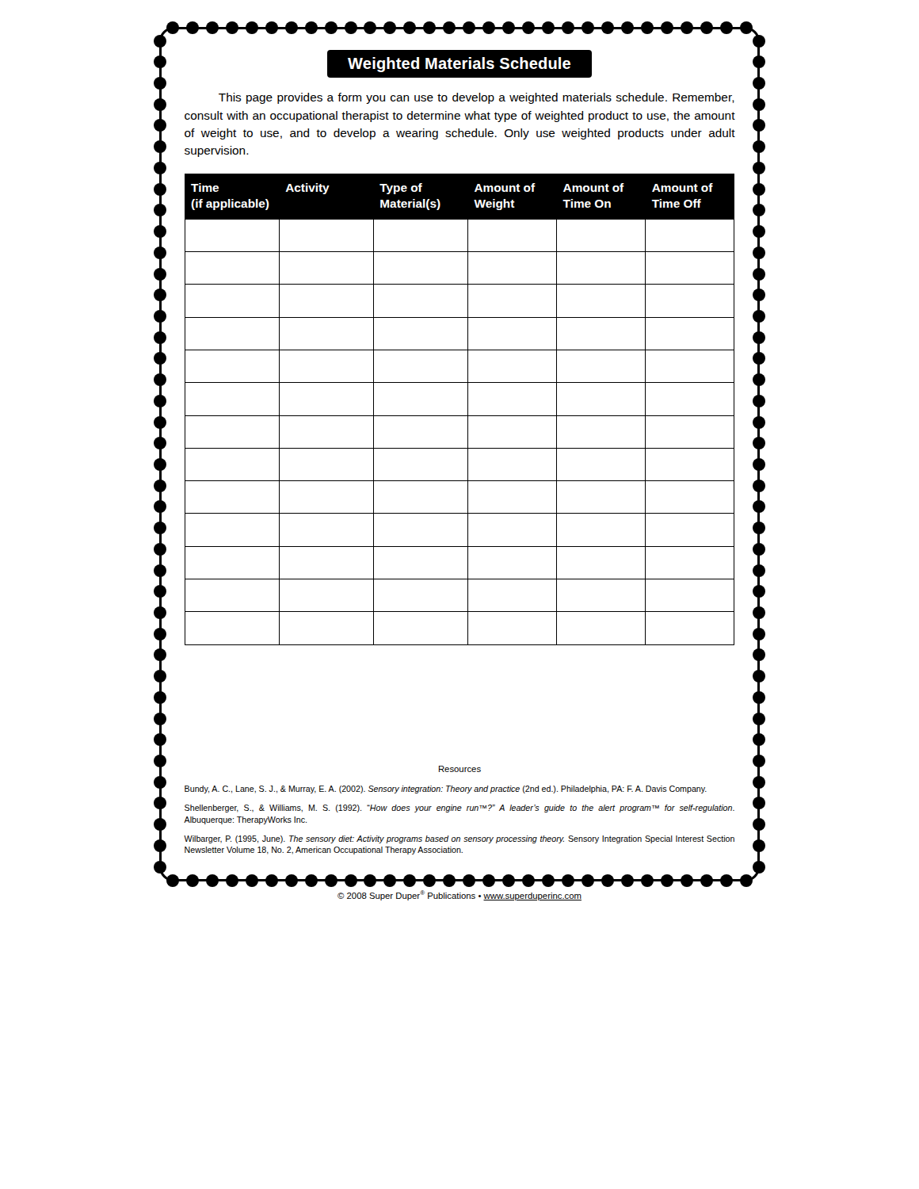Weighted Materials Schedule
This page provides a form you can use to develop a weighted materials schedule. Remember, consult with an occupational therapist to determine what type of weighted product to use, the amount of weight to use, and to develop a wearing schedule. Only use weighted products under adult supervision.
| Time (if applicable) | Activity | Type of Material(s) | Amount of Weight | Amount of Time On | Amount of Time Off |
| --- | --- | --- | --- | --- | --- |
Resources
Bundy, A. C., Lane, S. J., & Murray, E. A. (2002). Sensory integration: Theory and practice (2nd ed.). Philadelphia, PA: F. A. Davis Company.
Shellenberger, S., & Williams, M. S. (1992). “How does your engine run™?” A leader’s guide to the alert program™ for self-regulation. Albuquerque: TherapyWorks Inc.
Wilbarger, P. (1995, June). The sensory diet: Activity programs based on sensory processing theory. Sensory Integration Special Interest Section Newsletter Volume 18, No. 2, American Occupational Therapy Association.
© 2008 Super Duper® Publications • www.superduperinc.com